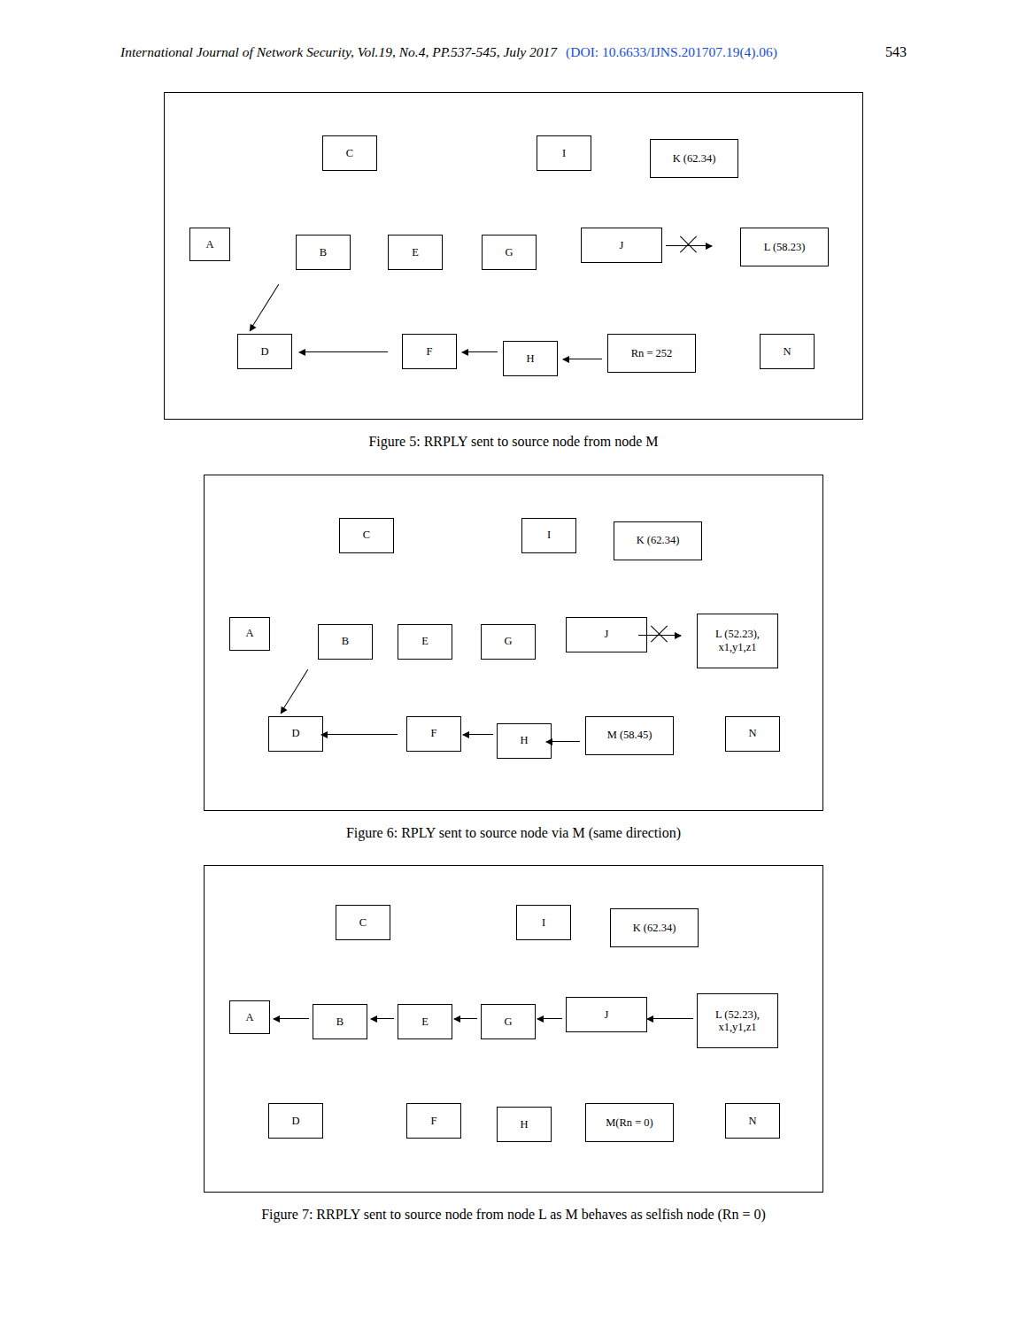International Journal of Network Security, Vol.19, No.4, PP.537-545, July 2017 (DOI: 10.6633/IJNS.201707.19(4).06) 543
C
I
K (62.34)
A
B
E
G
J
L (58.23)
D
F
H
Rn = 252
N
Figure 5: RRPLY sent to source node from node M
C
I
K (62.34)
A
B
E
G
J
L (52.23),
x1,y1,z1
D
F
H
M (58.45)
N
Figure 6: RPLY sent to source node via M (same direction)
C
I
K (62.34)
A
B
E
G
J
L (52.23),
x1,y1,z1
D
F
H
M(Rn = 0)
N
Figure 7: RRPLY sent to source node from node L as M behaves as selfish node (Rn = 0)